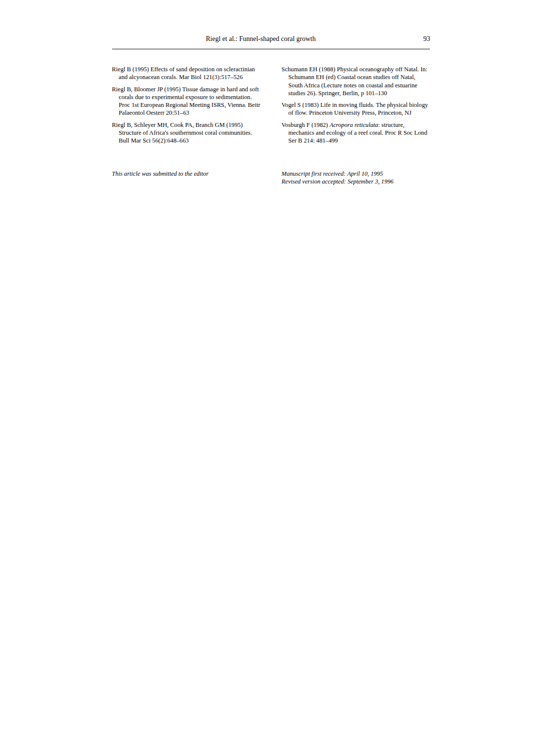Riegl et al.: Funnel-shaped coral growth
93
Riegl B (1995) Effects of sand deposition on scleractinian and alcyonacean corals. Mar Biol 121(3):517–526
Riegl B, Bloomer JP (1995) Tissue damage in hard and soft corals due to experimental exposure to sedimentation. Proc 1st European Regional Meeting ISRS, Vienna. Beitr Palaeontol Oesterr 20:51–63
Riegl B, Schleyer MH, Cook PA, Branch GM (1995) Structure of Africa's southernmost coral communities. Bull Mar Sci 56(2):648–663
Schumann EH (1988) Physical oceanography off Natal. In: Schumann EH (ed) Coastal ocean studies off Natal, South Africa (Lecture notes on coastal and estuarine studies 26). Springer, Berlin, p 101–130
Vogel S (1983) Life in moving fluids. The physical biology of flow. Princeton University Press, Princeton, NJ
Vosburgh F (1982) Acropora reticulata: structure, mechanics and ecology of a reef coral. Proc R Soc Lond Ser B 214: 481–499
This article was submitted to the editor
Manuscript first received: April 10, 1995
Revised version accepted: September 3, 1996